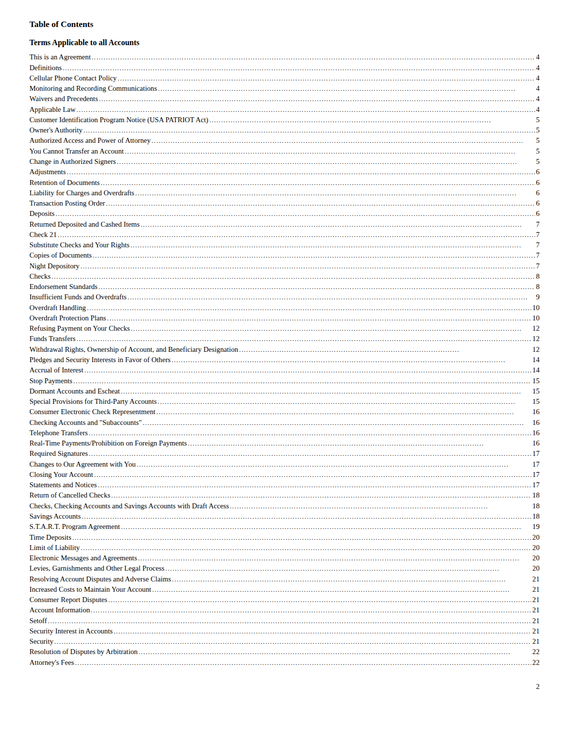Table of Contents
Terms Applicable to all Accounts
This is an Agreement........................................................................................................................................................................................................................... 4
Definitions......................................................................................................................................................................................................................................... 4
Cellular Phone Contact Policy......................................................................................................................................................................................... 4
Monitoring and Recording Communications....................................................................................................................................................... 4
Waivers and Precedents................................................................................................................................................................................................. 4
Applicable Law............................................................................................................................................................................................................... 4
Customer Identification Program Notice (USA PATRIOT Act)....................................................................................................................... 5
Owner's Authority......................................................................................................................................................................................................... 5
Authorized Access and Power of Attorney............................................................................................................................................................. 5
You Cannot Transfer an Account..................................................................................................................................................................... 5
Change in Authorized Signers......................................................................................................................................................................... 5
Adjustments....................................................................................................................................................................................................................... 6
Retention of Documents................................................................................................................................................................................................. 6
Liability for Charges and Overdrafts................................................................................................................................................................. 6
Transaction Posting Order............................................................................................................................................................................................. 6
Deposits............................................................................................................................................................................................................................. 6
Returned Deposited and Cashed Items................................................................................................................................................................. 7
Check 21........................................................................................................................................................................................................................... 7
Substitute Checks and Your Rights..................................................................................................................................................................... 7
Copies of Documents......................................................................................................................................................................................................... 7
Night Depository............................................................................................................................................................................................................. 7
Checks................................................................................................................................................................................................................................. 8
Endorsement Standards..................................................................................................................................................................................................... 8
Insufficient Funds and Overdrafts......................................................................................................................................................................... 9
Overdraft Handling......................................................................................................................................................................................................... 10
Overdraft Protection Plans............................................................................................................................................................................................. 10
Refusing Payment on Your Checks..................................................................................................................................................................... 12
Funds Transfers................................................................................................................................................................................................................. 12
Withdrawal Rights, Ownership of Account, and Beneficiary Designation............................................................................................. 12
Pledges and Security Interests in Favor of Others............................................................................................................................................. 14
Accrual of Interest............................................................................................................................................................................................................. 14
Stop Payments..................................................................................................................................................................................................................... 15
Dormant Accounts and Escheat......................................................................................................................................................................... 15
Special Provisions for Third-Party Accounts....................................................................................................................................................... 15
Consumer Electronic Check Representment....................................................................................................................................................... 16
Checking Accounts and "Subaccounts"................................................................................................................................................................. 16
Telephone Transfers......................................................................................................................................................................................................... 16
Real-Time Payments/Prohibition on Foreign Payments............................................................................................................................. 16
Required Signatures......................................................................................................................................................................................................... 17
Changes to Our Agreement with You............................................................................................................................................................. 17
Closing Your Account......................................................................................................................................................................................................... 17
Statements and Notices..................................................................................................................................................................................................... 17
Return of Cancelled Checks............................................................................................................................................................................................. 18
Checks, Checking Accounts and Savings Accounts with Draft Access............................................................................................................. 18
Savings Accounts............................................................................................................................................................................................................. 18
S.T.A.R.T. Program Agreement......................................................................................................................................................................... 19
Time Deposits..................................................................................................................................................................................................................... 20
Limit of Liability............................................................................................................................................................................................................. 20
Electronic Messages and Agreements................................................................................................................................................................. 20
Levies, Garnishments and Other Legal Process............................................................................................................................................. 20
Resolving Account Disputes and Adverse Claims............................................................................................................................................. 21
Increased Costs to Maintain Your Account....................................................................................................................................................... 21
Consumer Report Disputes............................................................................................................................................................................................. 21
Account Information......................................................................................................................................................................................................... 21
Setoff................................................................................................................................................................................................................................... 21
Security Interest in Accounts......................................................................................................................................................................................... 21
Security............................................................................................................................................................................................................................. 21
Resolution of Disputes by Arbitration............................................................................................................................................................. 22
Attorney's Fees................................................................................................................................................................................................................. 22
2